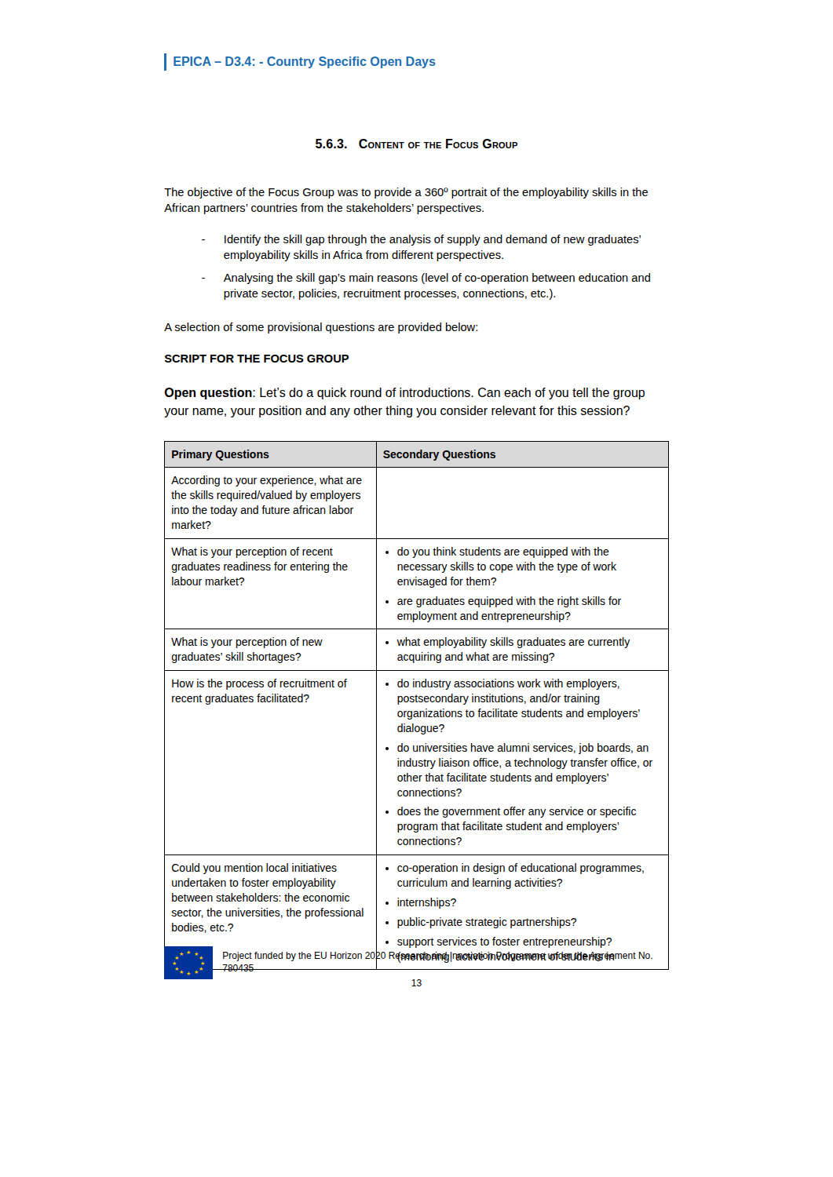EPICA – D3.4: - Country Specific Open Days
5.6.3. Content of the Focus Group
The objective of the Focus Group was to provide a 360º portrait of the employability skills in the African partners’ countries from the stakeholders’ perspectives.
Identify the skill gap through the analysis of supply and demand of new graduates’ employability skills in Africa from different perspectives.
Analysing the skill gap’s main reasons (level of co-operation between education and private sector, policies, recruitment processes, connections, etc.).
A selection of some provisional questions are provided below:
SCRIPT FOR THE FOCUS GROUP
Open question: Let’s do a quick round of introductions. Can each of you tell the group your name, your position and any other thing you consider relevant for this session?
| Primary Questions | Secondary Questions |
| --- | --- |
| According to your experience, what are the skills required/valued by employers into the today and future african labor market? | |
| What is your perception of recent graduates readiness for entering the labour market? | do you think students are equipped with the necessary skills to cope with the type of work envisaged for them? are graduates equipped with the right skills for employment and entrepreneurship? |
| What is your perception of new graduates’ skill shortages? | what employability skills graduates are currently acquiring and what are missing? |
| How is the process of recruitment of recent graduates facilitated? | do industry associations work with employers, postsecondary institutions, and/or training organizations to facilitate students and employers’ dialogue? do universities have alumni services, job boards, an industry liaison office, a technology transfer office, or other that facilitate students and employers’ connections? does the government offer any service or specific program that facilitate student and employers’ connections? |
| Could you mention local initiatives undertaken to foster employability between stakeholders: the economic sector, the universities, the professional bodies, etc.? | co-operation in design of educational programmes, curriculum and learning activities? internships? public-private strategic partnerships? support services to foster entrepreneurship? (mentoring, active involvement of students in |
★ ★ ★ ★ ★ ★ ★ ★ ★ ★ ★ ★
Project funded by the EU Horizon 2020 Research and Innovation Programme under the Agreement No. 780435
13